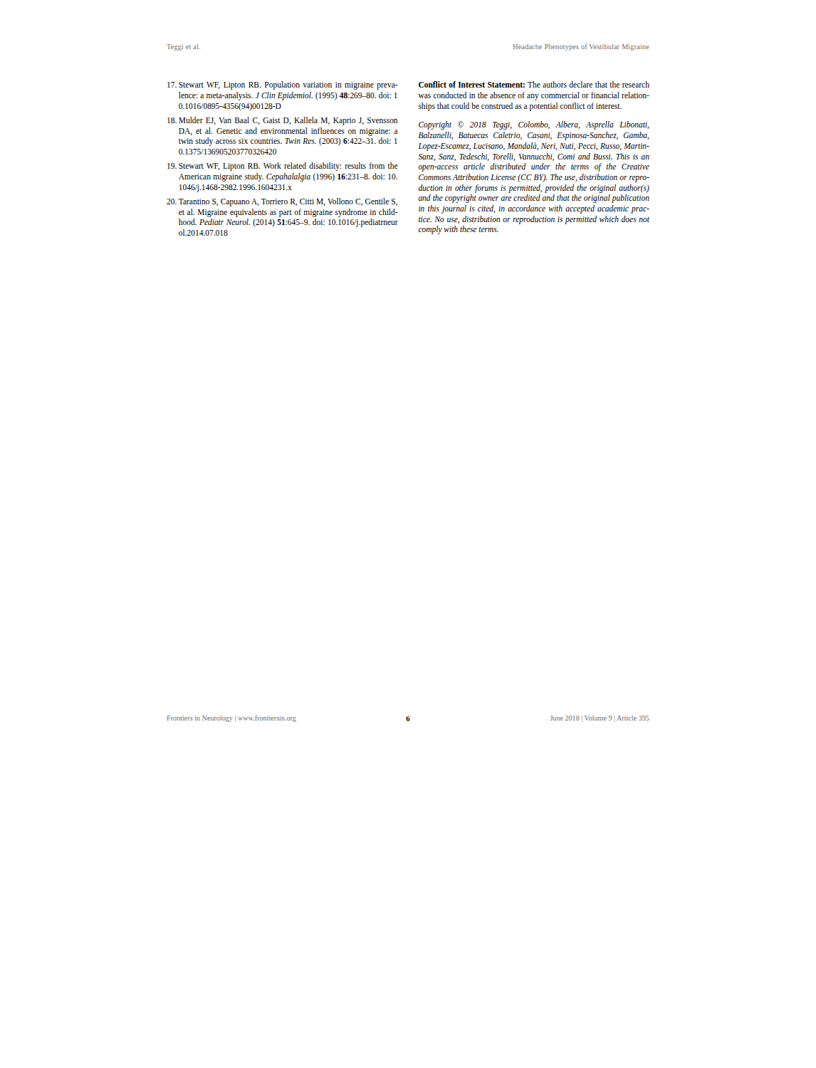Teggi et al.
Headache Phenotypes of Vestibular Migraine
Stewart WF, Lipton RB. Population variation in migraine prevalence: a meta-analysis. J Clin Epidemiol. (1995) 48:269–80. doi: 10.1016/0895-4356(94)00128-D
Mulder EJ, Van Baal C, Gaist D, Kallela M, Kaprio J, Svensson DA, et al. Genetic and environmental influences on migraine: a twin study across six countries. Twin Res. (2003) 6:422–31. doi: 10.1375/136905203770326420
Stewart WF, Lipton RB. Work related disability: results from the American migraine study. Cepahalalgia (1996) 16:231–8. doi: 10.1046/j.1468-2982.1996.1604231.x
Tarantino S, Capuano A, Torriero R, Citti M, Vollono C, Gentile S, et al. Migraine equivalents as part of migraine syndrome in childhood. Pediatr Neurol. (2014) 51:645–9. doi: 10.1016/j.pediatrneurol.2014.07.018
Conflict of Interest Statement: The authors declare that the research was conducted in the absence of any commercial or financial relationships that could be construed as a potential conflict of interest.
Copyright © 2018 Teggi, Colombo, Albera, Asprella Libonati, Balzanelli, Batuecas Caletrio, Casani, Espinosa-Sanchez, Gamba, Lopez-Escamez, Lucisano, Mandalà, Neri, Nuti, Pecci, Russo, Martin-Sanz, Sanz, Tedeschi, Torelli, Vannucchi, Comi and Bussi. This is an open-access article distributed under the terms of the Creative Commons Attribution License (CC BY). The use, distribution or reproduction in other forums is permitted, provided the original author(s) and the copyright owner are credited and that the original publication in this journal is cited, in accordance with accepted academic practice. No use, distribution or reproduction is permitted which does not comply with these terms.
Frontiers in Neurology | www.frontiersin.org
6
June 2018 | Volume 9 | Article 395